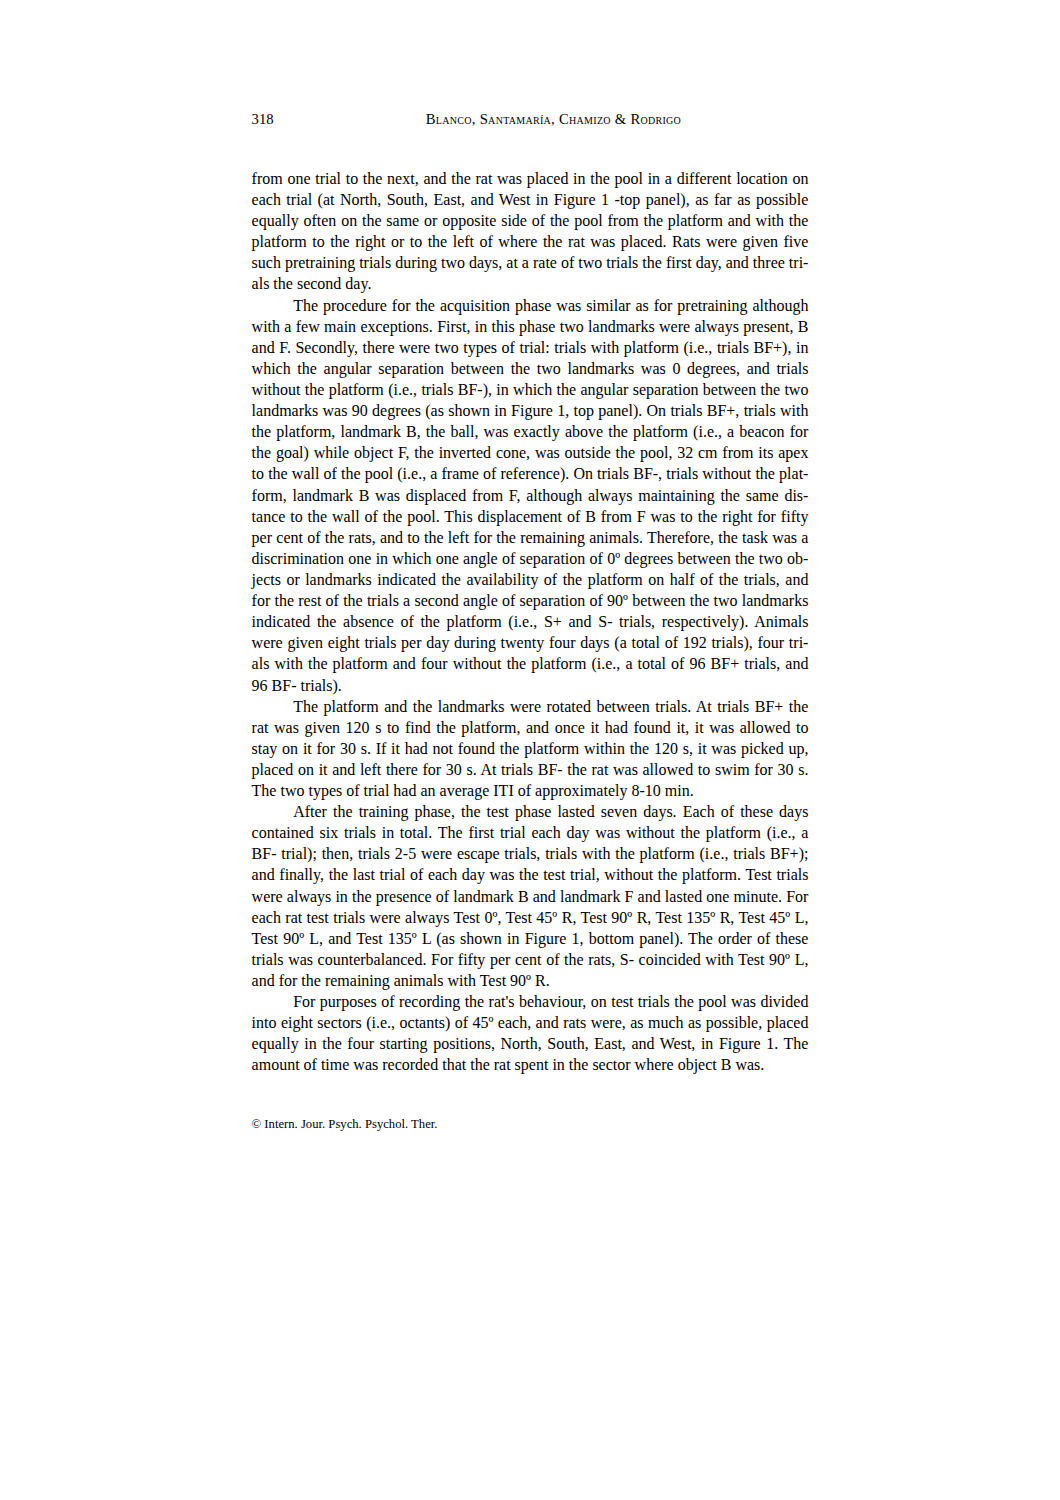318
Blanco, Santamaría, Chamizo & Rodrigo
from one trial to the next, and the rat was placed in the pool in a different location on each trial (at North, South, East, and West in Figure 1 -top panel), as far as possible equally often on the same or opposite side of the pool from the platform and with the platform to the right or to the left of where the rat was placed. Rats were given five such pretraining trials during two days, at a rate of two trials the first day, and three trials the second day.
The procedure for the acquisition phase was similar as for pretraining although with a few main exceptions. First, in this phase two landmarks were always present, B and F. Secondly, there were two types of trial: trials with platform (i.e., trials BF+), in which the angular separation between the two landmarks was 0 degrees, and trials without the platform (i.e., trials BF-), in which the angular separation between the two landmarks was 90 degrees (as shown in Figure 1, top panel). On trials BF+, trials with the platform, landmark B, the ball, was exactly above the platform (i.e., a beacon for the goal) while object F, the inverted cone, was outside the pool, 32 cm from its apex to the wall of the pool (i.e., a frame of reference). On trials BF-, trials without the platform, landmark B was displaced from F, although always maintaining the same distance to the wall of the pool. This displacement of B from F was to the right for fifty per cent of the rats, and to the left for the remaining animals. Therefore, the task was a discrimination one in which one angle of separation of 0º degrees between the two objects or landmarks indicated the availability of the platform on half of the trials, and for the rest of the trials a second angle of separation of 90º between the two landmarks indicated the absence of the platform (i.e., S+ and S- trials, respectively). Animals were given eight trials per day during twenty four days (a total of 192 trials), four trials with the platform and four without the platform (i.e., a total of 96 BF+ trials, and 96 BF- trials).
The platform and the landmarks were rotated between trials. At trials BF+ the rat was given 120 s to find the platform, and once it had found it, it was allowed to stay on it for 30 s. If it had not found the platform within the 120 s, it was picked up, placed on it and left there for 30 s. At trials BF- the rat was allowed to swim for 30 s. The two types of trial had an average ITI of approximately 8-10 min.
After the training phase, the test phase lasted seven days. Each of these days contained six trials in total. The first trial each day was without the platform (i.e., a BF- trial); then, trials 2-5 were escape trials, trials with the platform (i.e., trials BF+); and finally, the last trial of each day was the test trial, without the platform. Test trials were always in the presence of landmark B and landmark F and lasted one minute. For each rat test trials were always Test 0º, Test 45º R, Test 90º R, Test 135º R, Test 45º L, Test 90º L, and Test 135º L (as shown in Figure 1, bottom panel). The order of these trials was counterbalanced. For fifty per cent of the rats, S- coincided with Test 90º L, and for the remaining animals with Test 90º R.
For purposes of recording the rat's behaviour, on test trials the pool was divided into eight sectors (i.e., octants) of 45º each, and rats were, as much as possible, placed equally in the four starting positions, North, South, East, and West, in Figure 1. The amount of time was recorded that the rat spent in the sector where object B was.
© Intern. Jour. Psych. Psychol. Ther.